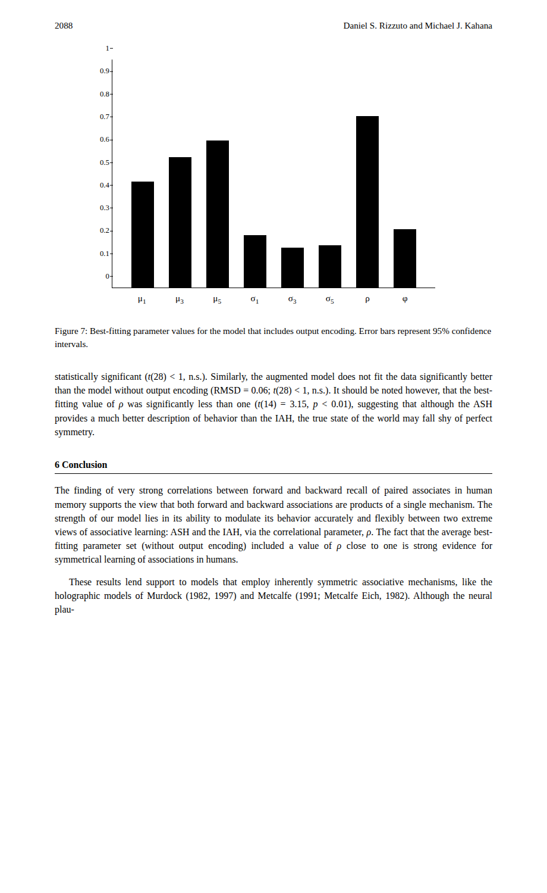2088 Daniel S. Rizzuto and Michael J. Kahana
1 0.9 0.8 0.7 0.6 0.5 0.4 0.3 0.2 0.1 0
μ1 μ3 μ5 σ1 σ3 σ5 ρ φ
Figure 7: Best-fitting parameter values for the model that includes output encoding. Error bars represent 95% confidence intervals.
statistically significant (t(28) < 1, n.s.). Similarly, the augmented model does not fit the data significantly better than the model without output encoding (RMSD = 0.06; t(28) < 1, n.s.). It should be noted however, that the best-fitting value of ρ was significantly less than one (t(14) = 3.15, p < 0.01), suggesting that although the ASH provides a much better description of behavior than the IAH, the true state of the world may fall shy of perfect symmetry.
6 Conclusion
The finding of very strong correlations between forward and backward recall of paired associates in human memory supports the view that both forward and backward associations are products of a single mechanism. The strength of our model lies in its ability to modulate its behavior accurately and flexibly between two extreme views of associative learning: ASH and the IAH, via the correlational parameter, ρ. The fact that the average best-fitting parameter set (without output encoding) included a value of ρ close to one is strong evidence for symmetrical learning of associations in humans.
These results lend support to models that employ inherently symmetric associative mechanisms, like the holographic models of Murdock (1982, 1997) and Metcalfe (1991; Metcalfe Eich, 1982). Although the neural plau-